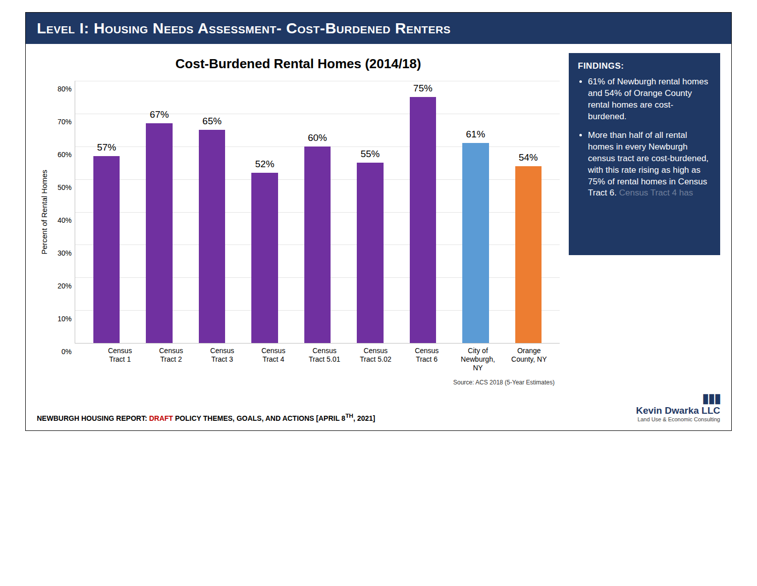Level I: Housing Needs Assessment- Cost-Burdened Renters
Cost-Burdened Rental Homes (2014/18)
Percent of Rental Homes
80% 70% 60% 50% 40% 30% 20% 10% 0%
57%
67%
65%
52%
60%
55%
75%
61%
54%
Census Tract 1
Census Tract 2
Census Tract 3
Census Tract 4
Census Tract 5.01
Census Tract 5.02
Census Tract 6
City of Newburgh, NY
Orange County, NY
Source: ACS 2018 (5-Year Estimates)
FINDINGS:
61% of Newburgh rental homes and 54% of Orange County rental homes are cost-burdened.
More than half of all rental homes in every Newburgh census tract are cost-burdened, with this rate rising as high as 75% of rental homes in Census Tract 6. Census Tract 4 has
NEWBURGH HOUSING REPORT: DRAFT POLICY THEMES, GOALS, AND ACTIONS [APRIL 8TH, 2021]
▮▮▮
Kevin Dwarka LLC
Land Use & Economic Consulting